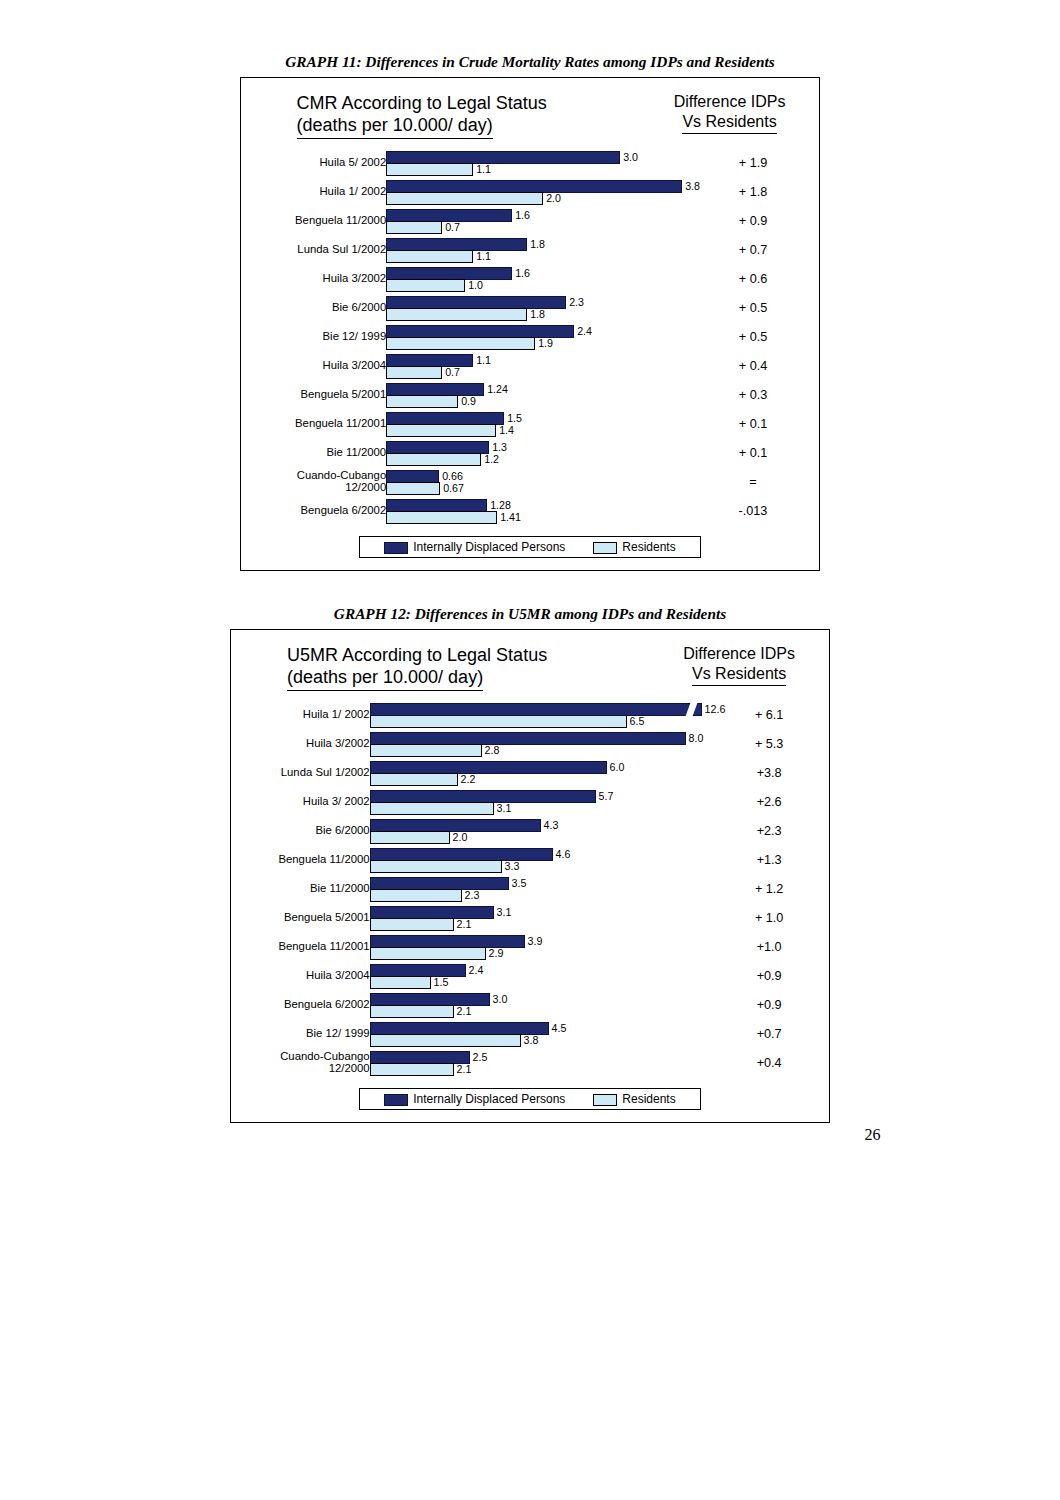GRAPH 11: Differences in Crude Mortality Rates among IDPs and Residents
CMR According to Legal Status
(deaths per 10.000/ day)
Difference IDPs
Vs Residents
| Huila 5/ 2002 | 3.0 1.1 | + 1.9 |
| Huila 1/ 2002 | 3.8 2.0 | + 1.8 |
| Benguela 11/2000 | 1.6 0.7 | + 0.9 |
| Lunda Sul 1/2002 | 1.8 1.1 | + 0.7 |
| Huila 3/2002 | 1.6 1.0 | + 0.6 |
| Bie 6/2000 | 2.3 1.8 | + 0.5 |
| Bie 12/ 1999 | 2.4 1.9 | + 0.5 |
| Huila 3/2004 | 1.1 0.7 | + 0.4 |
| Benguela 5/2001 | 1.24 0.9 | + 0.3 |
| Benguela 11/2001 | 1.5 1.4 | + 0.1 |
| Bie 11/2000 | 1.3 1.2 | + 0.1 |
| Cuando-Cubango 12/2000 | 0.66 0.67 | = |
| Benguela 6/2002 | 1.28 1.41 | -.013 |
Internally Displaced Persons Residents
GRAPH 12: Differences in U5MR among IDPs and Residents
U5MR According to Legal Status
(deaths per 10.000/ day)
Difference IDPs
Vs Residents
| Huila 1/ 2002 | 12.6 6.5 | + 6.1 |
| Huila 3/2002 | 8.0 2.8 | + 5.3 |
| Lunda Sul 1/2002 | 6.0 2.2 | +3.8 |
| Huila 3/ 2002 | 5.7 3.1 | +2.6 |
| Bie 6/2000 | 4.3 2.0 | +2.3 |
| Benguela 11/2000 | 4.6 3.3 | +1.3 |
| Bie 11/2000 | 3.5 2.3 | + 1.2 |
| Benguela 5/2001 | 3.1 2.1 | + 1.0 |
| Benguela 11/2001 | 3.9 2.9 | +1.0 |
| Huila 3/2004 | 2.4 1.5 | +0.9 |
| Benguela 6/2002 | 3.0 2.1 | +0.9 |
| Bie 12/ 1999 | 4.5 3.8 | +0.7 |
| Cuando-Cubango 12/2000 | 2.5 2.1 | +0.4 |
Internally Displaced Persons Residents
26